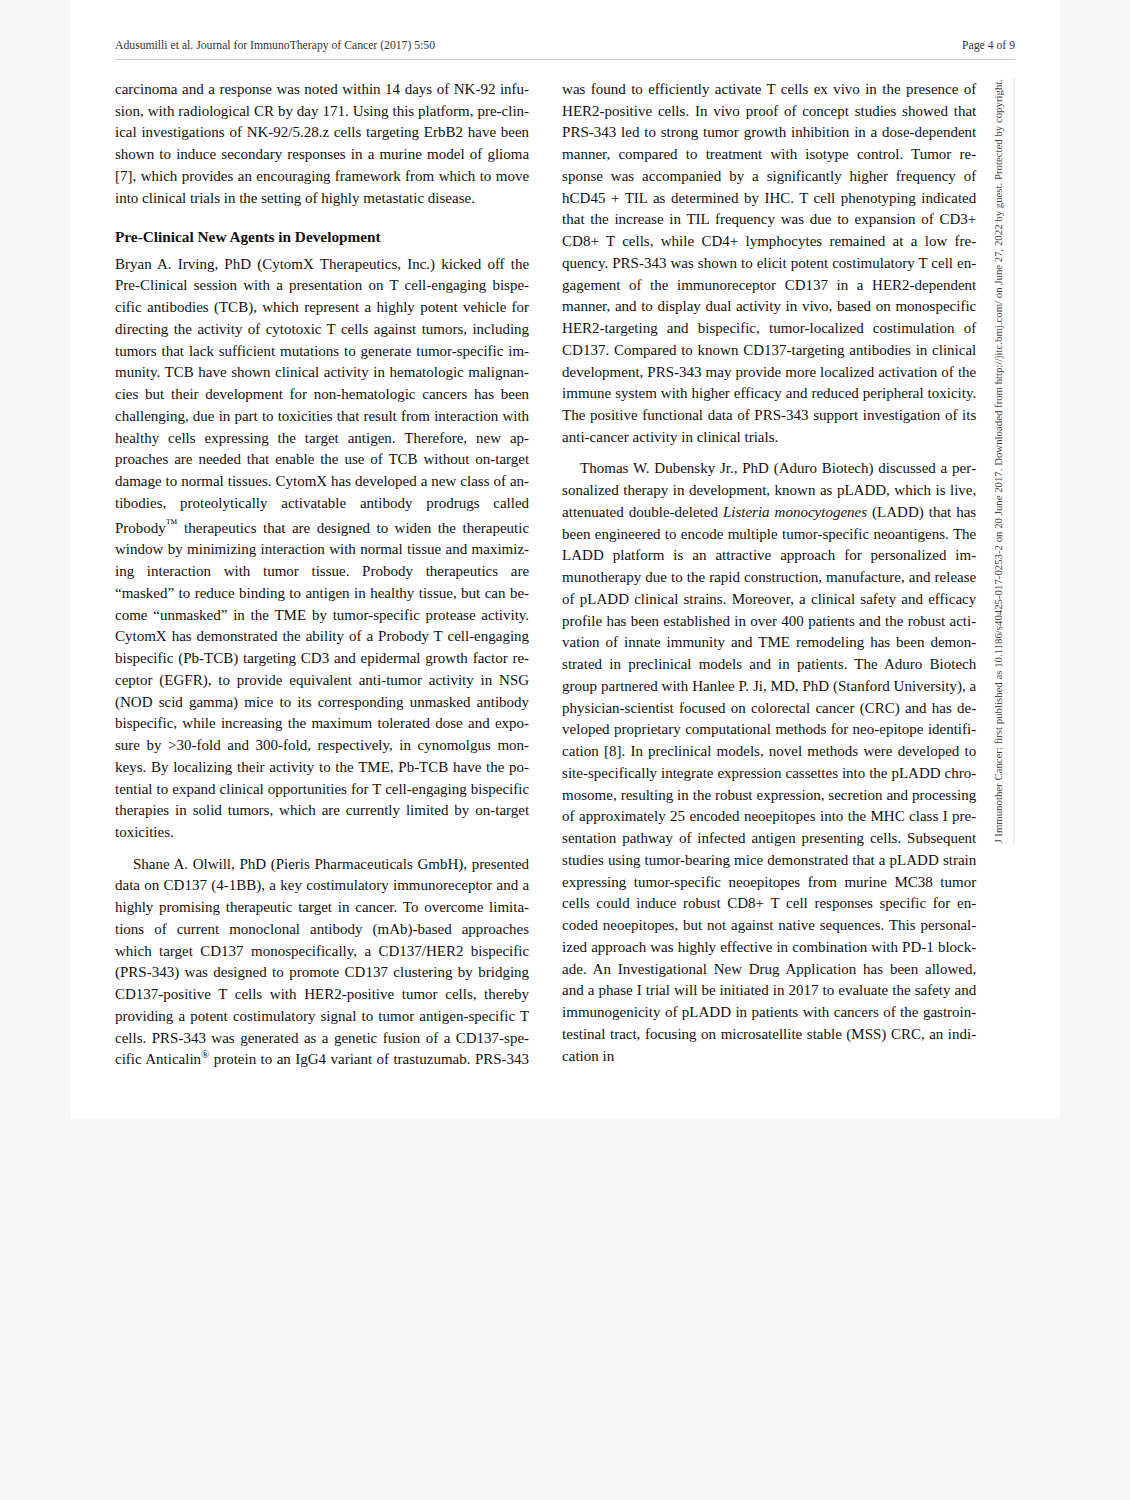Adusumilli et al. Journal for ImmunoTherapy of Cancer (2017) 5:50 Page 4 of 9
J Immunother Cancer: first published as 10.1186/s40425-017-0253-2 on 20 June 2017. Downloaded from http://jitc.bmj.com/ on June 27, 2022 by guest. Protected by copyright.
carcinoma and a response was noted within 14 days of NK-92 infusion, with radiological CR by day 171. Using this platform, pre-clinical investigations of NK-92/5.28.z cells targeting ErbB2 have been shown to induce secondary responses in a murine model of glioma [7], which provides an encouraging framework from which to move into clinical trials in the setting of highly metastatic disease.
Pre-Clinical New Agents in Development
Bryan A. Irving, PhD (CytomX Therapeutics, Inc.) kicked off the Pre-Clinical session with a presentation on T cell-engaging bispecific antibodies (TCB), which represent a highly potent vehicle for directing the activity of cytotoxic T cells against tumors, including tumors that lack sufficient mutations to generate tumor-specific immunity. TCB have shown clinical activity in hematologic malignancies but their development for non-hematologic cancers has been challenging, due in part to toxicities that result from interaction with healthy cells expressing the target antigen. Therefore, new approaches are needed that enable the use of TCB without on-target damage to normal tissues. CytomX has developed a new class of antibodies, proteolytically activatable antibody prodrugs called Probody™ therapeutics that are designed to widen the therapeutic window by minimizing interaction with normal tissue and maximizing interaction with tumor tissue. Probody therapeutics are “masked” to reduce binding to antigen in healthy tissue, but can become “unmasked” in the TME by tumor-specific protease activity. CytomX has demonstrated the ability of a Probody T cell-engaging bispecific (Pb-TCB) targeting CD3 and epidermal growth factor receptor (EGFR), to provide equivalent anti-tumor activity in NSG (NOD scid gamma) mice to its corresponding unmasked antibody bispecific, while increasing the maximum tolerated dose and exposure by >30-fold and 300-fold, respectively, in cynomolgus monkeys. By localizing their activity to the TME, Pb-TCB have the potential to expand clinical opportunities for T cell-engaging bispecific therapies in solid tumors, which are currently limited by on-target toxicities.
Shane A. Olwill, PhD (Pieris Pharmaceuticals GmbH), presented data on CD137 (4-1BB), a key costimulatory immunoreceptor and a highly promising therapeutic target in cancer. To overcome limitations of current monoclonal antibody (mAb)-based approaches which target CD137 monospecifically, a CD137/HER2 bispecific (PRS-343) was designed to promote CD137 clustering by bridging CD137-positive T cells with HER2-positive tumor cells, thereby providing a potent costimulatory signal to tumor antigen-specific T cells. PRS-343 was generated as a genetic fusion of a CD137-specific Anticalin® protein to an IgG4 variant of trastuzumab. PRS-343 was found to efficiently activate T cells ex vivo in the presence of HER2-positive cells. In vivo proof of concept studies showed that PRS-343 led to strong tumor growth inhibition in a dose-dependent manner, compared to treatment with isotype control. Tumor response was accompanied by a significantly higher frequency of hCD45 + TIL as determined by IHC. T cell phenotyping indicated that the increase in TIL frequency was due to expansion of CD3+ CD8+ T cells, while CD4+ lymphocytes remained at a low frequency. PRS-343 was shown to elicit potent costimulatory T cell engagement of the immunoreceptor CD137 in a HER2-dependent manner, and to display dual activity in vivo, based on monospecific HER2-targeting and bispecific, tumor-localized costimulation of CD137. Compared to known CD137-targeting antibodies in clinical development, PRS-343 may provide more localized activation of the immune system with higher efficacy and reduced peripheral toxicity. The positive functional data of PRS-343 support investigation of its anti-cancer activity in clinical trials.
Thomas W. Dubensky Jr., PhD (Aduro Biotech) discussed a personalized therapy in development, known as pLADD, which is live, attenuated double-deleted Listeria monocytogenes (LADD) that has been engineered to encode multiple tumor-specific neoantigens. The LADD platform is an attractive approach for personalized immunotherapy due to the rapid construction, manufacture, and release of pLADD clinical strains. Moreover, a clinical safety and efficacy profile has been established in over 400 patients and the robust activation of innate immunity and TME remodeling has been demonstrated in preclinical models and in patients. The Aduro Biotech group partnered with Hanlee P. Ji, MD, PhD (Stanford University), a physician-scientist focused on colorectal cancer (CRC) and has developed proprietary computational methods for neo-epitope identification [8]. In preclinical models, novel methods were developed to site-specifically integrate expression cassettes into the pLADD chromosome, resulting in the robust expression, secretion and processing of approximately 25 encoded neoepitopes into the MHC class I presentation pathway of infected antigen presenting cells. Subsequent studies using tumor-bearing mice demonstrated that a pLADD strain expressing tumor-specific neoepitopes from murine MC38 tumor cells could induce robust CD8+ T cell responses specific for encoded neoepitopes, but not against native sequences. This personalized approach was highly effective in combination with PD-1 blockade. An Investigational New Drug Application has been allowed, and a phase I trial will be initiated in 2017 to evaluate the safety and immunogenicity of pLADD in patients with cancers of the gastrointestinal tract, focusing on microsatellite stable (MSS) CRC, an indication in